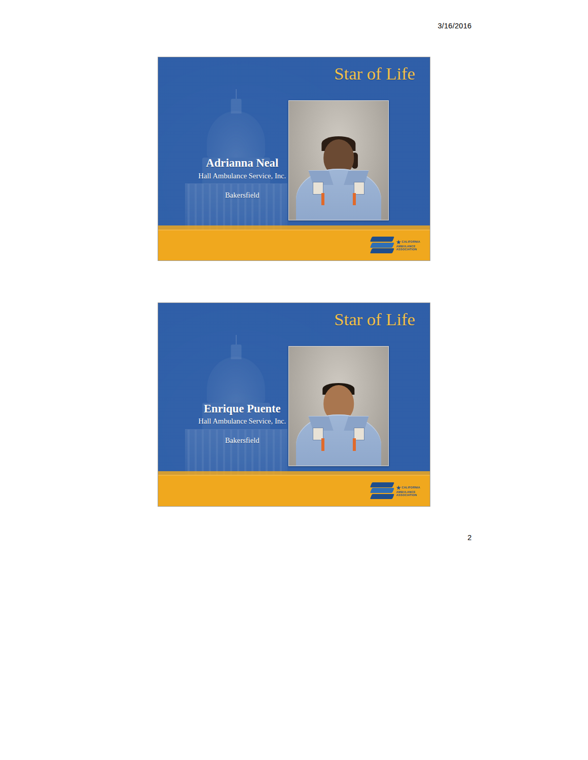3/16/2016
Star of Life
Adrianna Neal
Hall Ambulance Service, Inc.
Bakersfield
California
Ambulance
Association
Star of Life
Enrique Puente
Hall Ambulance Service, Inc.
Bakersfield
California
Ambulance
Association
2